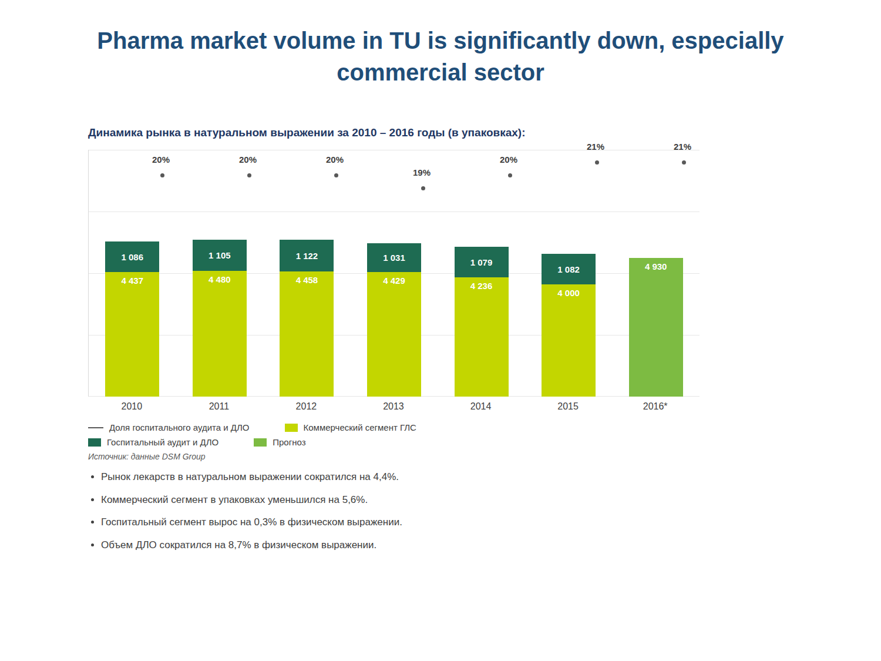Pharma market volume in TU is significantly down, especially commercial sector
Динамика рынка в натуральном выражении за 2010 – 2016 годы (в упаковках):
20%
20%
20%
19%
20%
21%
21%
1 086
4 437
1 105
4 480
1 122
4 458
1 031
4 429
1 079
4 236
1 082
4 000
4 930
2010 2011 2012 2013 2014 2015 2016*
Доля госпитального аудита и ДЛО
Коммерческий сегмент ГЛС
Госпитальный аудит и ДЛО
Прогноз
Источник: данные DSM Group
Рынок лекарств в натуральном выражении сократился на 4,4%.
Коммерческий сегмент в упаковках уменьшился на 5,6%.
Госпитальный сегмент вырос на 0,3% в физическом выражении.
Объем ДЛО сократился на 8,7% в физическом выражении.